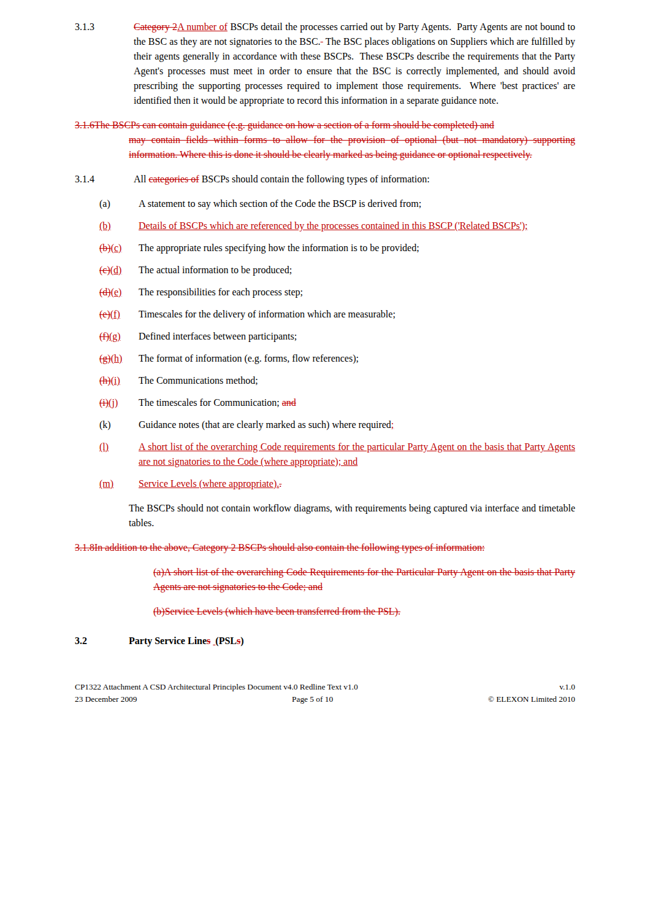3.1.3
Category 2 A number of BSCPs detail the processes carried out by Party Agents. Party Agents are not bound to the BSC as they are not signatories to the BSC. The BSC places obligations on Suppliers which are fulfilled by their agents generally in accordance with these BSCPs. These BSCPs describe the requirements that the Party Agent's processes must meet in order to ensure that the BSC is correctly implemented, and should avoid prescribing the supporting processes required to implement those requirements. Where 'best practices' are identified then it would be appropriate to record this information in a separate guidance note.
3.1.6The BSCPs can contain guidance (e.g. guidance on how a section of a form should be completed) and may contain fields within forms to allow for the provision of optional (but not mandatory) supporting information. Where this is done it should be clearly marked as being guidance or optional respectively.
3.1.4
All categories of BSCPs should contain the following types of information:
(a) A statement to say which section of the Code the BSCP is derived from;
(b) Details of BSCPs which are referenced by the processes contained in this BSCP ('Related BSCPs');
(b)(c) The appropriate rules specifying how the information is to be provided;
(c)(d) The actual information to be produced;
(d)(e) The responsibilities for each process step;
(e)(f) Timescales for the delivery of information which are measurable;
(f)(g) Defined interfaces between participants;
(g)(h) The format of information (e.g. forms, flow references);
(h)(i) The Communications method;
(i)(j) The timescales for Communication; and
(k) Guidance notes (that are clearly marked as such) where required;
(l) A short list of the overarching Code requirements for the particular Party Agent on the basis that Party Agents are not signatories to the Code (where appropriate); and
(m) Service Levels (where appropriate)..
The BSCPs should not contain workflow diagrams, with requirements being captured via interface and timetable tables.
3.1.8In addition to the above, Category 2 BSCPs should also contain the following types of information:
(a)A short list of the overarching Code Requirements for the Particular Party Agent on the basis that Party Agents are not signatories to the Code; and
(b)Service Levels (which have been transferred from the PSL).
3.2
Party Service Lines (PSLs)
CP1322 Attachment A CSD Architectural Principles Document v4.0 Redline Text v1.0 v.1.0
23 December 2009 Page 5 of 10 © ELEXON Limited 2010